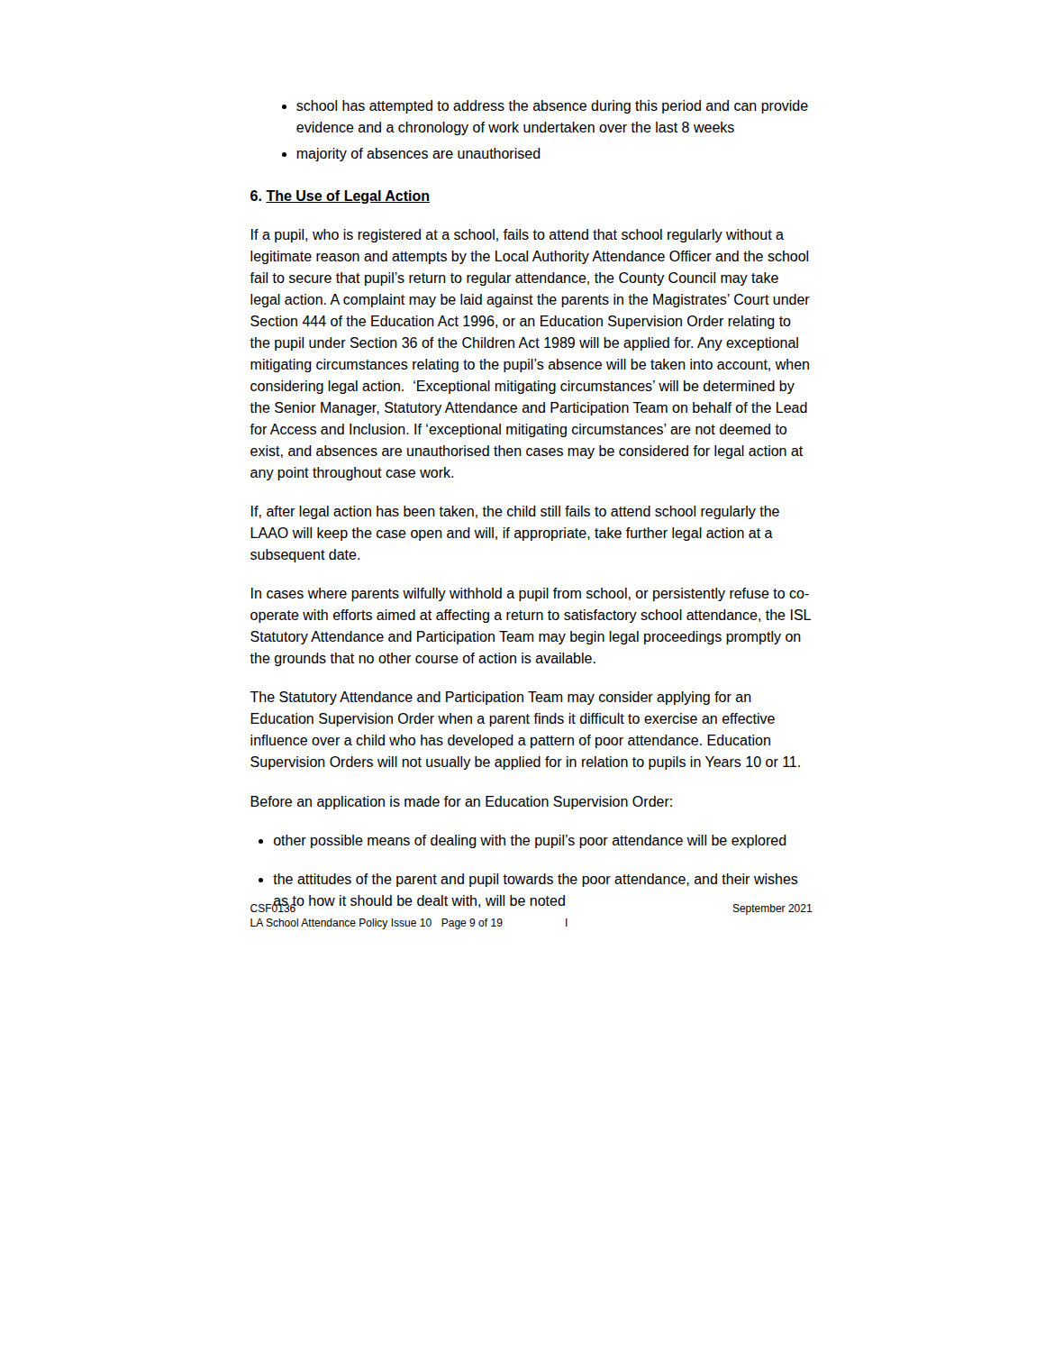school has attempted to address the absence during this period and can provide evidence and a chronology of work undertaken over the last 8 weeks
majority of absences are unauthorised
6. The Use of Legal Action
If a pupil, who is registered at a school, fails to attend that school regularly without a legitimate reason and attempts by the Local Authority Attendance Officer and the school fail to secure that pupil’s return to regular attendance, the County Council may take legal action. A complaint may be laid against the parents in the Magistrates’ Court under Section 444 of the Education Act 1996, or an Education Supervision Order relating to the pupil under Section 36 of the Children Act 1989 will be applied for. Any exceptional mitigating circumstances relating to the pupil’s absence will be taken into account, when considering legal action. ‘Exceptional mitigating circumstances’ will be determined by the Senior Manager, Statutory Attendance and Participation Team on behalf of the Lead for Access and Inclusion. If ‘exceptional mitigating circumstances’ are not deemed to exist, and absences are unauthorised then cases may be considered for legal action at any point throughout case work.
If, after legal action has been taken, the child still fails to attend school regularly the LAAO will keep the case open and will, if appropriate, take further legal action at a subsequent date.
In cases where parents wilfully withhold a pupil from school, or persistently refuse to co-operate with efforts aimed at affecting a return to satisfactory school attendance, the ISL Statutory Attendance and Participation Team may begin legal proceedings promptly on the grounds that no other course of action is available.
The Statutory Attendance and Participation Team may consider applying for an Education Supervision Order when a parent finds it difficult to exercise an effective influence over a child who has developed a pattern of poor attendance. Education Supervision Orders will not usually be applied for in relation to pupils in Years 10 or 11.
Before an application is made for an Education Supervision Order:
other possible means of dealing with the pupil’s poor attendance will be explored
the attitudes of the parent and pupil towards the poor attendance, and their wishes as to how it should be dealt with, will be noted
| CSF0136 | | | September 2021 |
| LA School Attendance Policy Issue 10 | Page 9 of 19 | I | |